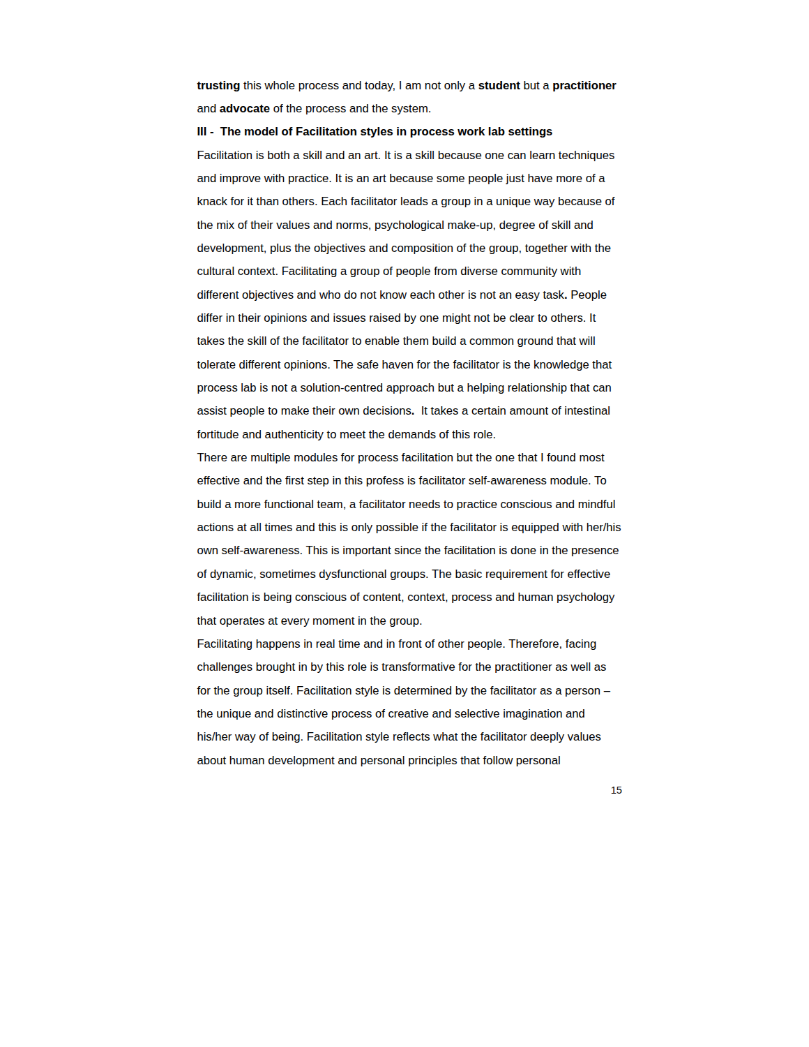trusting this whole process and today, I am not only a student but a practitioner and advocate of the process and the system.
III - The model of Facilitation styles in process work lab settings
Facilitation is both a skill and an art. It is a skill because one can learn techniques and improve with practice. It is an art because some people just have more of a knack for it than others. Each facilitator leads a group in a unique way because of the mix of their values and norms, psychological make-up, degree of skill and development, plus the objectives and composition of the group, together with the cultural context. Facilitating a group of people from diverse community with different objectives and who do not know each other is not an easy task. People differ in their opinions and issues raised by one might not be clear to others. It takes the skill of the facilitator to enable them build a common ground that will tolerate different opinions. The safe haven for the facilitator is the knowledge that process lab is not a solution-centred approach but a helping relationship that can assist people to make their own decisions. It takes a certain amount of intestinal fortitude and authenticity to meet the demands of this role.
There are multiple modules for process facilitation but the one that I found most effective and the first step in this profess is facilitator self-awareness module. To build a more functional team, a facilitator needs to practice conscious and mindful actions at all times and this is only possible if the facilitator is equipped with her/his own self-awareness. This is important since the facilitation is done in the presence of dynamic, sometimes dysfunctional groups. The basic requirement for effective facilitation is being conscious of content, context, process and human psychology that operates at every moment in the group.
Facilitating happens in real time and in front of other people. Therefore, facing challenges brought in by this role is transformative for the practitioner as well as for the group itself. Facilitation style is determined by the facilitator as a person – the unique and distinctive process of creative and selective imagination and his/her way of being. Facilitation style reflects what the facilitator deeply values about human development and personal principles that follow personal
15